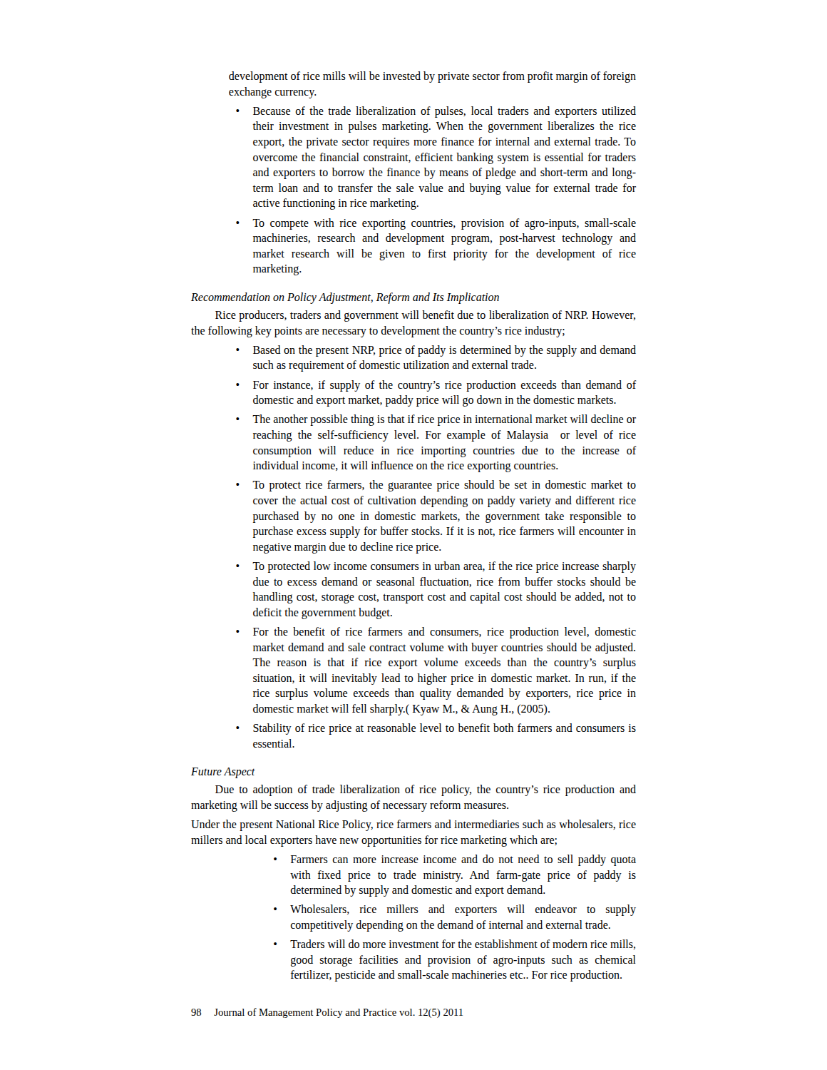development of rice mills will be invested by private sector from profit margin of foreign exchange currency.
Because of the trade liberalization of pulses, local traders and exporters utilized their investment in pulses marketing. When the government liberalizes the rice export, the private sector requires more finance for internal and external trade. To overcome the financial constraint, efficient banking system is essential for traders and exporters to borrow the finance by means of pledge and short-term and long-term loan and to transfer the sale value and buying value for external trade for active functioning in rice marketing.
To compete with rice exporting countries, provision of agro-inputs, small-scale machineries, research and development program, post-harvest technology and market research will be given to first priority for the development of rice marketing.
Recommendation on Policy Adjustment, Reform and Its Implication
Rice producers, traders and government will benefit due to liberalization of NRP. However, the following key points are necessary to development the country’s rice industry;
Based on the present NRP, price of paddy is determined by the supply and demand such as requirement of domestic utilization and external trade.
For instance, if supply of the country’s rice production exceeds than demand of domestic and export market, paddy price will go down in the domestic markets.
The another possible thing is that if rice price in international market will decline or reaching the self-sufficiency level. For example of Malaysia or level of rice consumption will reduce in rice importing countries due to the increase of individual income, it will influence on the rice exporting countries.
To protect rice farmers, the guarantee price should be set in domestic market to cover the actual cost of cultivation depending on paddy variety and different rice purchased by no one in domestic markets, the government take responsible to purchase excess supply for buffer stocks. If it is not, rice farmers will encounter in negative margin due to decline rice price.
To protected low income consumers in urban area, if the rice price increase sharply due to excess demand or seasonal fluctuation, rice from buffer stocks should be handling cost, storage cost, transport cost and capital cost should be added, not to deficit the government budget.
For the benefit of rice farmers and consumers, rice production level, domestic market demand and sale contract volume with buyer countries should be adjusted. The reason is that if rice export volume exceeds than the country’s surplus situation, it will inevitably lead to higher price in domestic market. In run, if the rice surplus volume exceeds than quality demanded by exporters, rice price in domestic market will fell sharply.( Kyaw M., & Aung H., (2005).
Stability of rice price at reasonable level to benefit both farmers and consumers is essential.
Future Aspect
Due to adoption of trade liberalization of rice policy, the country’s rice production and marketing will be success by adjusting of necessary reform measures.
Under the present National Rice Policy, rice farmers and intermediaries such as wholesalers, rice millers and local exporters have new opportunities for rice marketing which are;
Farmers can more increase income and do not need to sell paddy quota with fixed price to trade ministry. And farm-gate price of paddy is determined by supply and domestic and export demand.
Wholesalers, rice millers and exporters will endeavor to supply competitively depending on the demand of internal and external trade.
Traders will do more investment for the establishment of modern rice mills, good storage facilities and provision of agro-inputs such as chemical fertilizer, pesticide and small-scale machineries etc.. For rice production.
98 Journal of Management Policy and Practice vol. 12(5) 2011